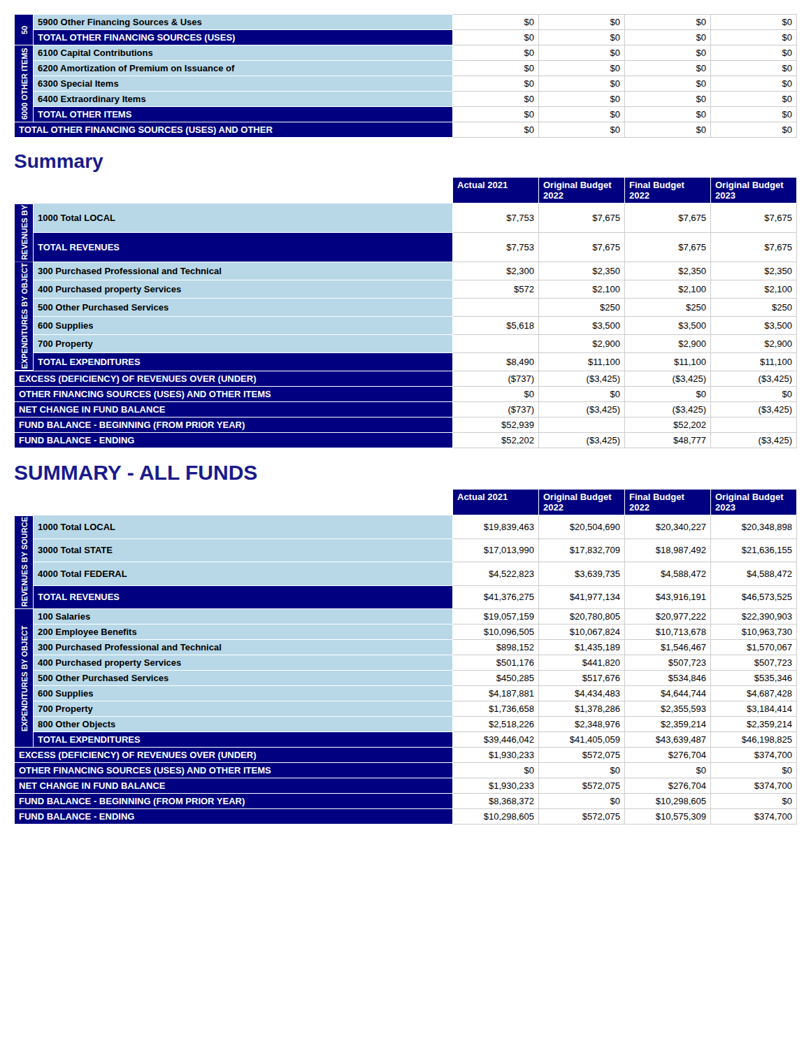| 50 | 5900 Other Financing Sources & Uses | $0 | $0 | $0 | $0 |
| TOTAL OTHER FINANCING SOURCES (USES) | $0 | $0 | $0 | $0 |
| 6000 OTHER ITEMS | 6100 Capital Contributions | $0 | $0 | $0 | $0 |
| 6200 Amortization of Premium on Issuance of | $0 | $0 | $0 | $0 |
| 6300 Special Items | $0 | $0 | $0 | $0 |
| 6400 Extraordinary Items | $0 | $0 | $0 | $0 |
| TOTAL OTHER ITEMS | $0 | $0 | $0 | $0 |
| TOTAL OTHER FINANCING SOURCES (USES) AND OTHER | $0 | $0 | $0 | $0 |
Summary
| | Actual 2021 | Original Budget 2022 | Final Budget 2022 | Original Budget 2023 |
| REVENUES BY | 1000 Total LOCAL | $7,753 | $7,675 | $7,675 | $7,675 |
| TOTAL REVENUES | $7,753 | $7,675 | $7,675 | $7,675 |
| EXPENDITURES BY OBJECT | 300 Purchased Professional and Technical | $2,300 | $2,350 | $2,350 | $2,350 |
| 400 Purchased property Services | $572 | $2,100 | $2,100 | $2,100 |
| 500 Other Purchased Services | | $250 | $250 | $250 |
| 600 Supplies | $5,618 | $3,500 | $3,500 | $3,500 |
| 700 Property | | $2,900 | $2,900 | $2,900 |
| TOTAL EXPENDITURES | $8,490 | $11,100 | $11,100 | $11,100 |
| EXCESS (DEFICIENCY) OF REVENUES OVER (UNDER) | ($737) | ($3,425) | ($3,425) | ($3,425) |
| OTHER FINANCING SOURCES (USES) AND OTHER ITEMS | $0 | $0 | $0 | $0 |
| NET CHANGE IN FUND BALANCE | ($737) | ($3,425) | ($3,425) | ($3,425) |
| FUND BALANCE - BEGINNING (FROM PRIOR YEAR) | $52,939 | | $52,202 | |
| FUND BALANCE - ENDING | $52,202 | ($3,425) | $48,777 | ($3,425) |
SUMMARY - ALL FUNDS
| | Actual 2021 | Original Budget 2022 | Final Budget 2022 | Original Budget 2023 |
| REVENUES BY SOURCE | 1000 Total LOCAL | $19,839,463 | $20,504,690 | $20,340,227 | $20,348,898 |
| 3000 Total STATE | $17,013,990 | $17,832,709 | $18,987,492 | $21,636,155 |
| 4000 Total FEDERAL | $4,522,823 | $3,639,735 | $4,588,472 | $4,588,472 |
| TOTAL REVENUES | $41,376,275 | $41,977,134 | $43,916,191 | $46,573,525 |
| EXPENDITURES BY OBJECT | 100 Salaries | $19,057,159 | $20,780,805 | $20,977,222 | $22,390,903 |
| 200 Employee Benefits | $10,096,505 | $10,067,824 | $10,713,678 | $10,963,730 |
| 300 Purchased Professional and Technical | $898,152 | $1,435,189 | $1,546,467 | $1,570,067 |
| 400 Purchased property Services | $501,176 | $441,820 | $507,723 | $507,723 |
| 500 Other Purchased Services | $450,285 | $517,676 | $534,846 | $535,346 |
| 600 Supplies | $4,187,881 | $4,434,483 | $4,644,744 | $4,687,428 |
| 700 Property | $1,736,658 | $1,378,286 | $2,355,593 | $3,184,414 |
| 800 Other Objects | $2,518,226 | $2,348,976 | $2,359,214 | $2,359,214 |
| TOTAL EXPENDITURES | $39,446,042 | $41,405,059 | $43,639,487 | $46,198,825 |
| EXCESS (DEFICIENCY) OF REVENUES OVER (UNDER) | $1,930,233 | $572,075 | $276,704 | $374,700 |
| OTHER FINANCING SOURCES (USES) AND OTHER ITEMS | $0 | $0 | $0 | $0 |
| NET CHANGE IN FUND BALANCE | $1,930,233 | $572,075 | $276,704 | $374,700 |
| FUND BALANCE - BEGINNING (FROM PRIOR YEAR) | $8,368,372 | $0 | $10,298,605 | $0 |
| FUND BALANCE - ENDING | $10,298,605 | $572,075 | $10,575,309 | $374,700 |